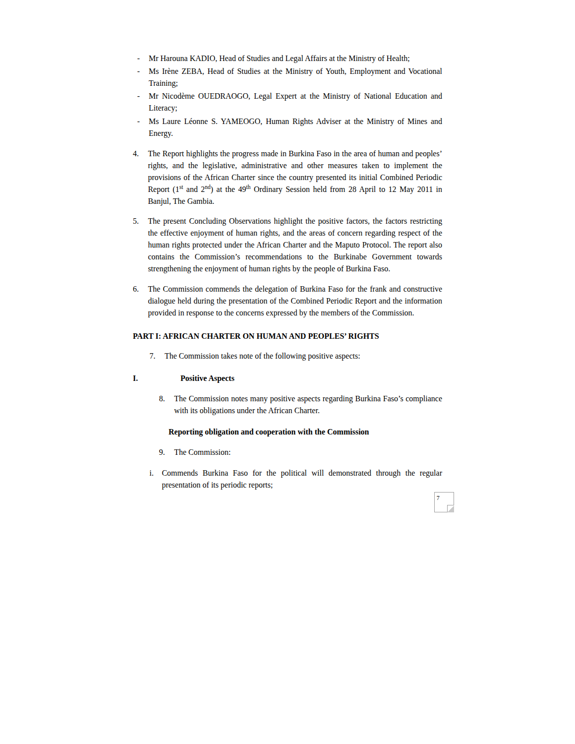Mr Harouna KADIO, Head of Studies and Legal Affairs at the Ministry of Health;
Ms Irène ZEBA, Head of Studies at the Ministry of Youth, Employment and Vocational Training;
Mr Nicodème OUEDRAOGO, Legal Expert at the Ministry of National Education and Literacy;
Ms Laure Léonne S. YAMEOGO, Human Rights Adviser at the Ministry of Mines and Energy.
4.
The Report highlights the progress made in Burkina Faso in the area of human and peoples’ rights, and the legislative, administrative and other measures taken to implement the provisions of the African Charter since the country presented its initial Combined Periodic Report (1st and 2nd) at the 49th Ordinary Session held from 28 April to 12 May 2011 in Banjul, The Gambia.
5.
The present Concluding Observations highlight the positive factors, the factors restricting the effective enjoyment of human rights, and the areas of concern regarding respect of the human rights protected under the African Charter and the Maputo Protocol. The report also contains the Commission’s recommendations to the Burkinabe Government towards strengthening the enjoyment of human rights by the people of Burkina Faso.
6.
The Commission commends the delegation of Burkina Faso for the frank and constructive dialogue held during the presentation of the Combined Periodic Report and the information provided in response to the concerns expressed by the members of the Commission.
PART I: AFRICAN CHARTER ON HUMAN AND PEOPLES’ RIGHTS
7.
The Commission takes note of the following positive aspects:
I.
Positive Aspects
8.
The Commission notes many positive aspects regarding Burkina Faso’s compliance with its obligations under the African Charter.
Reporting obligation and cooperation with the Commission
9.
The Commission:
i.
Commends Burkina Faso for the political will demonstrated through the regular presentation of its periodic reports;
7